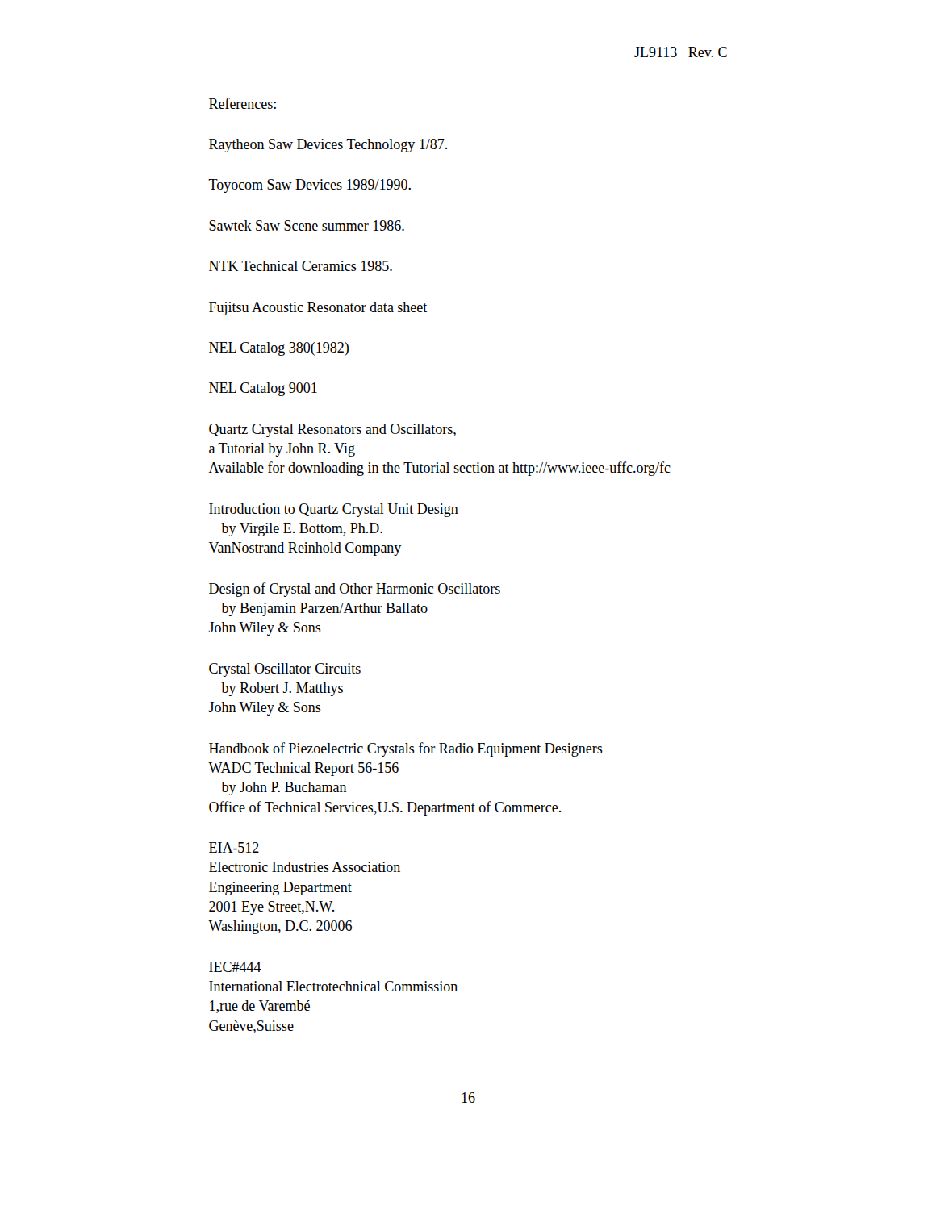JL9113 Rev. C
References:
Raytheon Saw Devices Technology 1/87.
Toyocom Saw Devices 1989/1990.
Sawtek Saw Scene summer 1986.
NTK Technical Ceramics 1985.
Fujitsu Acoustic Resonator data sheet
NEL Catalog 380(1982)
NEL Catalog 9001
Quartz Crystal Resonators and Oscillators, a Tutorial by John R. Vig Available for downloading in the Tutorial section at http://www.ieee-uffc.org/fc
Introduction to Quartz Crystal Unit Design by Virgile E. Bottom, Ph.D. VanNostrand Reinhold Company
Design of Crystal and Other Harmonic Oscillators by Benjamin Parzen/Arthur Ballato John Wiley & Sons
Crystal Oscillator Circuits by Robert J. Matthys John Wiley & Sons
Handbook of Piezoelectric Crystals for Radio Equipment Designers WADC Technical Report 56-156 by John P. Buchaman Office of Technical Services,U.S. Department of Commerce.
EIA-512 Electronic Industries Association Engineering Department 2001 Eye Street,N.W. Washington, D.C. 20006
IEC#444 International Electrotechnical Commission 1,rue de Varembé Genève,Suisse
16